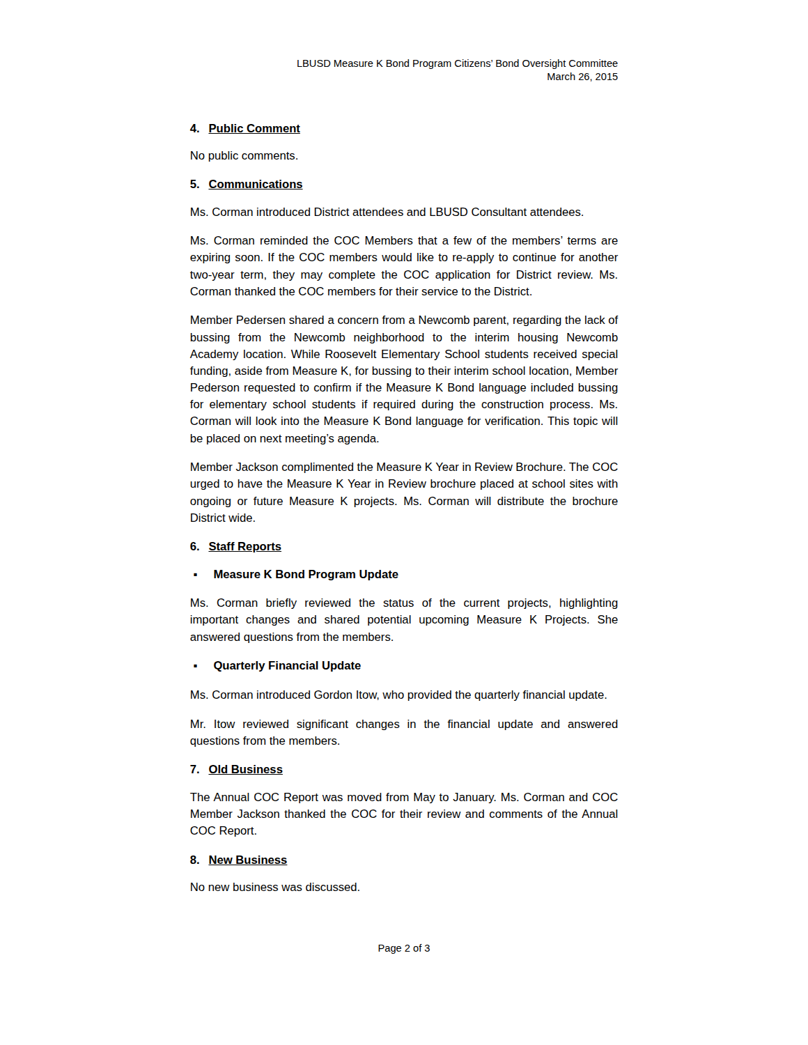LBUSD Measure K Bond Program Citizens’ Bond Oversight Committee
March 26, 2015
4. Public Comment
No public comments.
5. Communications
Ms. Corman introduced District attendees and LBUSD Consultant attendees.
Ms. Corman reminded the COC Members that a few of the members’ terms are expiring soon. If the COC members would like to re-apply to continue for another two-year term, they may complete the COC application for District review. Ms. Corman thanked the COC members for their service to the District.
Member Pedersen shared a concern from a Newcomb parent, regarding the lack of bussing from the Newcomb neighborhood to the interim housing Newcomb Academy location. While Roosevelt Elementary School students received special funding, aside from Measure K, for bussing to their interim school location, Member Pederson requested to confirm if the Measure K Bond language included bussing for elementary school students if required during the construction process. Ms. Corman will look into the Measure K Bond language for verification. This topic will be placed on next meeting’s agenda.
Member Jackson complimented the Measure K Year in Review Brochure. The COC urged to have the Measure K Year in Review brochure placed at school sites with ongoing or future Measure K projects. Ms. Corman will distribute the brochure District wide.
6. Staff Reports
Measure K Bond Program Update
Ms. Corman briefly reviewed the status of the current projects, highlighting important changes and shared potential upcoming Measure K Projects. She answered questions from the members.
Quarterly Financial Update
Ms. Corman introduced Gordon Itow, who provided the quarterly financial update.
Mr. Itow reviewed significant changes in the financial update and answered questions from the members.
7. Old Business
The Annual COC Report was moved from May to January. Ms. Corman and COC Member Jackson thanked the COC for their review and comments of the Annual COC Report.
8. New Business
No new business was discussed.
Page 2 of 3